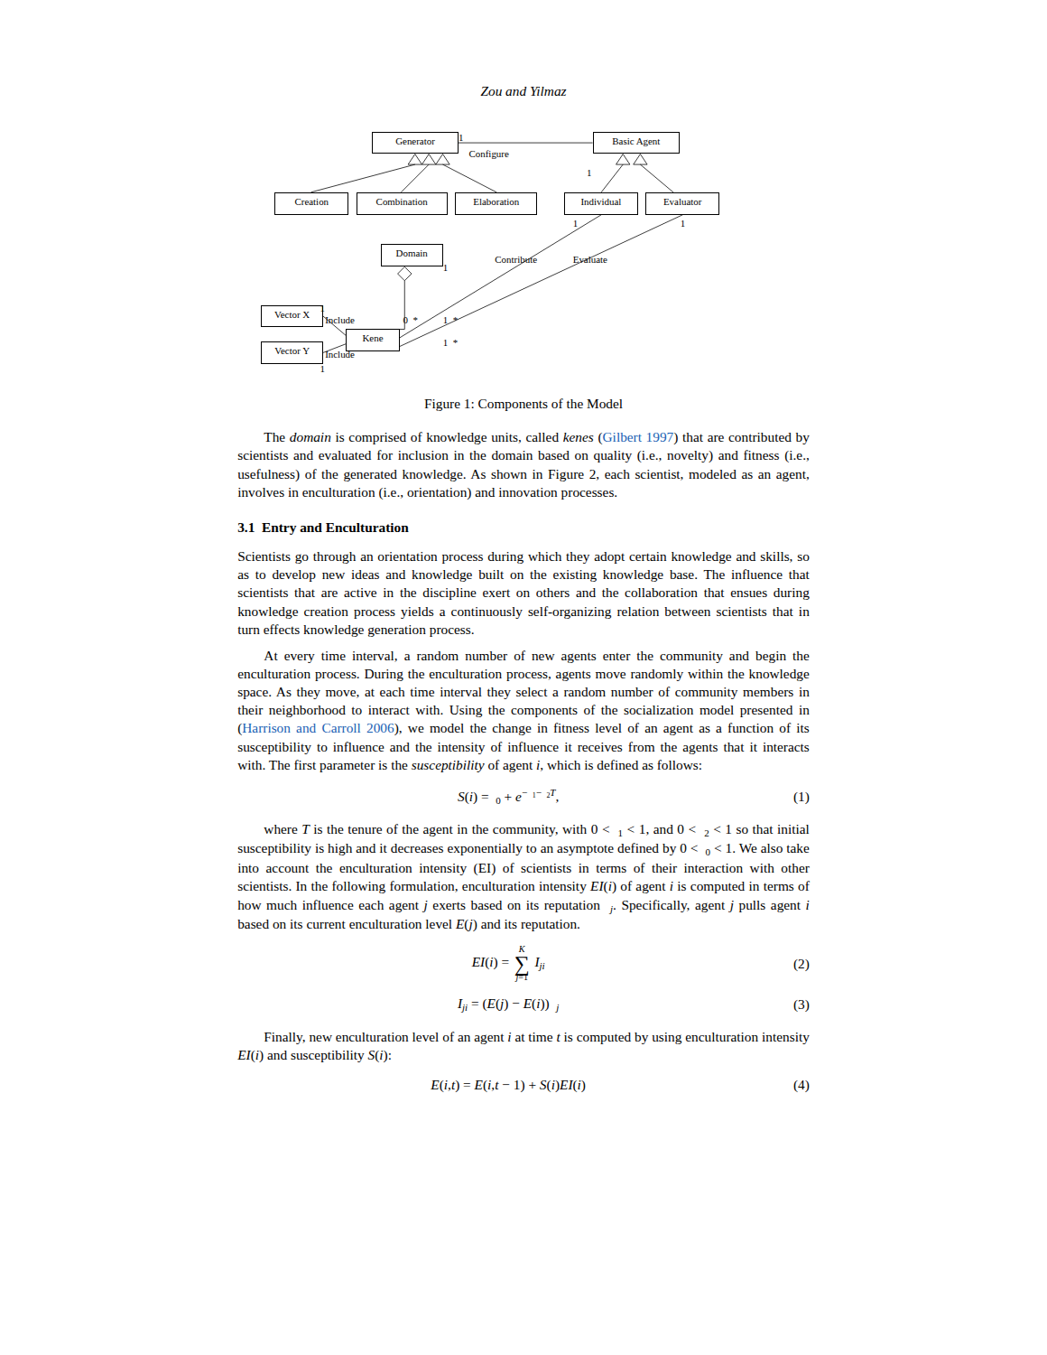Zou and Yilmaz
Generator
Basic Agent
Creation
Combination
Elaboration
Individual
Evaluator
Domain
Vector X
Vector Y
Kene
Configure
1
1
1
1
Contribute
Evaluate
1
Include
Include
1
1
0 *
1 *
1 *
Figure 1: Components of the Model
The domain is comprised of knowledge units, called kenes (Gilbert 1997) that are contributed by scientists and evaluated for inclusion in the domain based on quality (i.e., novelty) and fitness (i.e., usefulness) of the generated knowledge. As shown in Figure 2, each scientist, modeled as an agent, involves in enculturation (i.e., orientation) and innovation processes.
3.1 Entry and Enculturation
Scientists go through an orientation process during which they adopt certain knowledge and skills, so as to develop new ideas and knowledge built on the existing knowledge base. The influence that scientists that are active in the discipline exert on others and the collaboration that ensues during knowledge creation process yields a continuously self-organizing relation between scientists that in turn effects knowledge generation process.
At every time interval, a random number of new agents enter the community and begin the enculturation process. During the enculturation process, agents move randomly within the knowledge space. As they move, at each time interval they select a random number of community members in their neighborhood to interact with. Using the components of the socialization model presented in (Harrison and Carroll 2006), we model the change in fitness level of an agent as a function of its susceptibility to influence and the intensity of influence it receives from the agents that it interacts with. The first parameter is the susceptibility of agent i, which is defined as follows:
S(i) = 0 + e− 1− 2 T,
(1)
where T is the tenure of the agent in the community, with 0 < 1 < 1, and 0 < 2 < 1 so that initial susceptibility is high and it decreases exponentially to an asymptote defined by 0 < 0 < 1. We also take into account the enculturation intensity (EI) of scientists in terms of their interaction with other scientists. In the following formulation, enculturation intensity EI(i) of agent i is computed in terms of how much influence each agent j exerts based on its reputation j. Specifically, agent j pulls agent i based on its current enculturation level E(j) and its reputation.
EI(i) = K∑j=1 Iji
(2)
Iji = (E(j) − E(i)) j
(3)
Finally, new enculturation level of an agent i at time t is computed by using enculturation intensity EI(i) and susceptibility S(i):
E(i,t) = E(i,t − 1) + S(i)EI(i)
(4)